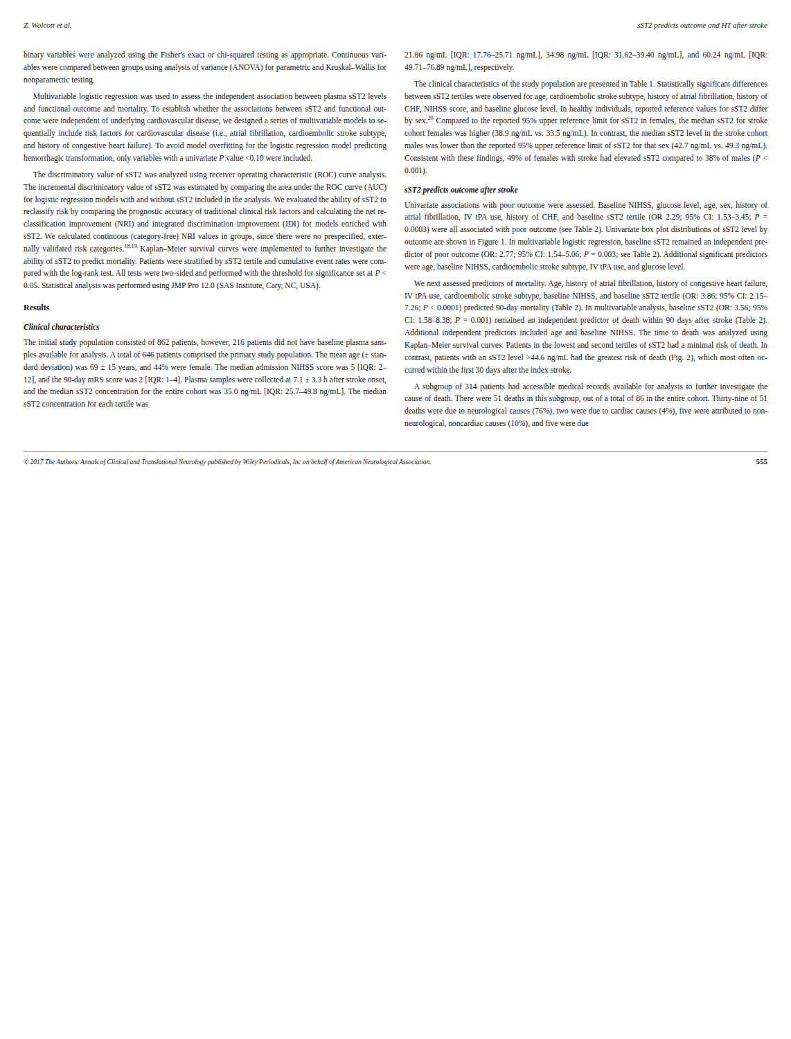Z. Wolcott et al.
sST2 predicts outcome and HT after stroke
binary variables were analyzed using the Fisher's exact or chi-squared testing as appropriate. Continuous variables were compared between groups using analysis of variance (ANOVA) for parametric and Kruskal–Wallis for nonparametric testing.
Multivariable logistic regression was used to assess the independent association between plasma sST2 levels and functional outcome and mortality. To establish whether the associations between sST2 and functional outcome were independent of underlying cardiovascular disease, we designed a series of multivariable models to sequentially include risk factors for cardiovascular disease (i.e., atrial fibrillation, cardioembolic stroke subtype, and history of congestive heart failure). To avoid model overfitting for the logistic regression model predicting hemorrhagic transformation, only variables with a univariate P value <0.10 were included.
The discriminatory value of sST2 was analyzed using receiver operating characteristic (ROC) curve analysis. The incremental discriminatory value of sST2 was estimated by comparing the area under the ROC curve (AUC) for logistic regression models with and without sST2 included in the analysis. We evaluated the ability of sST2 to reclassify risk by comparing the prognostic accuracy of traditional clinical risk factors and calculating the net reclassification improvement (NRI) and integrated discrimination improvement (IDI) for models enriched with sST2. We calculated continuous (category-free) NRI values in groups, since there were no prespecified, externally validated risk categories.18,19 Kaplan–Meier survival curves were implemented to further investigate the ability of sST2 to predict mortality. Patients were stratified by sST2 tertile and cumulative event rates were compared with the log-rank test. All tests were two-sided and performed with the threshold for significance set at P < 0.05. Statistical analysis was performed using JMP Pro 12.0 (SAS Institute, Cary, NC, USA).
Results
Clinical characteristics
The initial study population consisted of 862 patients, however, 216 patients did not have baseline plasma samples available for analysis. A total of 646 patients comprised the primary study population. The mean age (± standard deviation) was 69 ± 15 years, and 44% were female. The median admission NIHSS score was 5 [IQR: 2–12], and the 90-day mRS score was 2 [IQR: 1–4]. Plasma samples were collected at 7.1 ± 3.3 h after stroke onset, and the median sST2 concentration for the entire cohort was 35.0 ng/mL [IQR: 25.7–49.8 ng/mL]. The median sST2 concentration for each tertile was
21.86 ng/mL [IQR: 17.76–25.71 ng/mL], 34.98 ng/mL [IQR: 31.62–39.40 ng/mL], and 60.24 ng/mL [IQR: 49.71–76.89 ng/mL], respectively.
The clinical characteristics of the study population are presented in Table 1. Statistically significant differences between sST2 tertiles were observed for age, cardioembolic stroke subtype, history of atrial fibrillation, history of CHF, NIHSS score, and baseline glucose level. In healthy individuals, reported reference values for sST2 differ by sex.20 Compared to the reported 95% upper reference limit for sST2 in females, the median sST2 for stroke cohort females was higher (38.9 ng/mL vs. 33.5 ng/mL). In contrast, the median sST2 level in the stroke cohort males was lower than the reported 95% upper reference limit of sST2 for that sex (42.7 ng/mL vs. 49.3 ng/mL). Consistent with these findings, 49% of females with stroke had elevated sST2 compared to 38% of males (P < 0.001).
sST2 predicts outcome after stroke
Univariate associations with poor outcome were assessed. Baseline NIHSS, glucose level, age, sex, history of atrial fibrillation, IV tPA use, history of CHF, and baseline sST2 tertile (OR 2.29; 95% CI: 1.53–3.45; P = 0.0003) were all associated with poor outcome (see Table 2). Univariate box plot distributions of sST2 level by outcome are shown in Figure 1. In multivariable logistic regression, baseline sST2 remained an independent predictor of poor outcome (OR: 2.77; 95% CI: 1.54–5.06; P = 0.003; see Table 2). Additional significant predictors were age, baseline NIHSS, cardioembolic stroke subtype, IV tPA use, and glucose level.
We next assessed predictors of mortality. Age, history of atrial fibrillation, history of congestive heart failure, IV tPA use, cardioembolic stroke subtype, baseline NIHSS, and baseline sST2 tertile (OR: 3.86; 95% CI: 2.15–7.26; P < 0.0001) predicted 90-day mortality (Table 2). In multivariable analysis, baseline sST2 (OR: 3.56; 95% CI: 1.58–8.38; P = 0.001) remained an independent predictor of death within 90 days after stroke (Table 2). Additional independent predictors included age and baseline NIHSS. The time to death was analyzed using Kaplan–Meier survival curves. Patients in the lowest and second tertiles of sST2 had a minimal risk of death. In contrast, patients with an sST2 level >44.6 ng/mL had the greatest risk of death (Fig. 2), which most often occurred within the first 30 days after the index stroke.
A subgroup of 314 patients had accessible medical records available for analysis to further investigate the cause of death. There were 51 deaths in this subgroup, out of a total of 86 in the entire cohort. Thirty-nine of 51 deaths were due to neurological causes (76%), two were due to cardiac causes (4%), five were attributed to non-neurological, noncardiac causes (10%), and five were due
© 2017 The Authors. Annals of Clinical and Translational Neurology published by Wiley Periodicals, Inc on behalf of American Neurological Association.
555